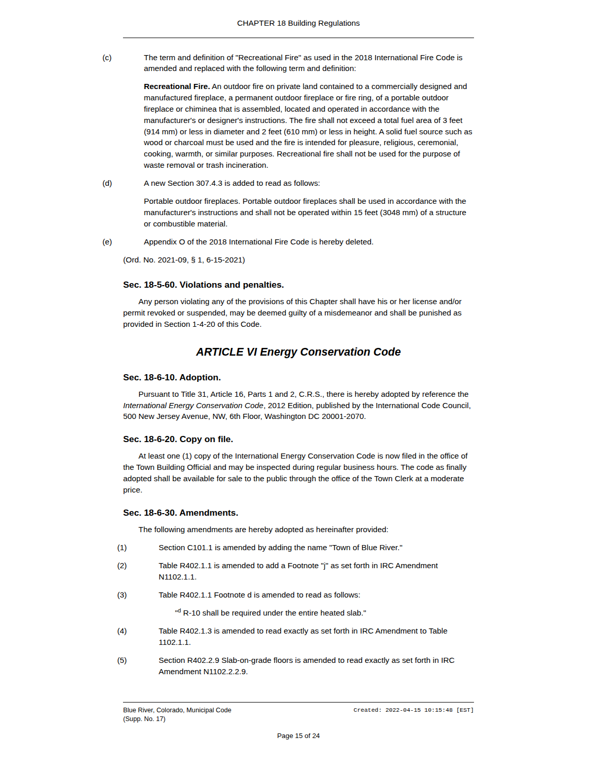CHAPTER 18 Building Regulations
(c) The term and definition of "Recreational Fire" as used in the 2018 International Fire Code is amended and replaced with the following term and definition:
Recreational Fire. An outdoor fire on private land contained to a commercially designed and manufactured fireplace, a permanent outdoor fireplace or fire ring, of a portable outdoor fireplace or chiminea that is assembled, located and operated in accordance with the manufacturer's or designer's instructions. The fire shall not exceed a total fuel area of 3 feet (914 mm) or less in diameter and 2 feet (610 mm) or less in height. A solid fuel source such as wood or charcoal must be used and the fire is intended for pleasure, religious, ceremonial, cooking, warmth, or similar purposes. Recreational fire shall not be used for the purpose of waste removal or trash incineration.
(d) A new Section 307.4.3 is added to read as follows:
Portable outdoor fireplaces. Portable outdoor fireplaces shall be used in accordance with the manufacturer's instructions and shall not be operated within 15 feet (3048 mm) of a structure or combustible material.
(e) Appendix O of the 2018 International Fire Code is hereby deleted.
(Ord. No. 2021-09, § 1, 6-15-2021)
Sec. 18-5-60. Violations and penalties.
Any person violating any of the provisions of this Chapter shall have his or her license and/or permit revoked or suspended, may be deemed guilty of a misdemeanor and shall be punished as provided in Section 1-4-20 of this Code.
ARTICLE VI Energy Conservation Code
Sec. 18-6-10. Adoption.
Pursuant to Title 31, Article 16, Parts 1 and 2, C.R.S., there is hereby adopted by reference the International Energy Conservation Code, 2012 Edition, published by the International Code Council, 500 New Jersey Avenue, NW, 6th Floor, Washington DC 20001-2070.
Sec. 18-6-20. Copy on file.
At least one (1) copy of the International Energy Conservation Code is now filed in the office of the Town Building Official and may be inspected during regular business hours. The code as finally adopted shall be available for sale to the public through the office of the Town Clerk at a moderate price.
Sec. 18-6-30. Amendments.
The following amendments are hereby adopted as hereinafter provided:
(1) Section C101.1 is amended by adding the name "Town of Blue River."
(2) Table R402.1.1 is amended to add a Footnote "j" as set forth in IRC Amendment N1102.1.1.
(3) Table R402.1.1 Footnote d is amended to read as follows:
"d R-10 shall be required under the entire heated slab."
(4) Table R402.1.3 is amended to read exactly as set forth in IRC Amendment to Table 1102.1.1.
(5) Section R402.2.9 Slab-on-grade floors is amended to read exactly as set forth in IRC Amendment N1102.2.2.9.
Blue River, Colorado, Municipal Code
(Supp. No. 17)
Created: 2022-04-15 10:15:48 [EST]
Page 15 of 24